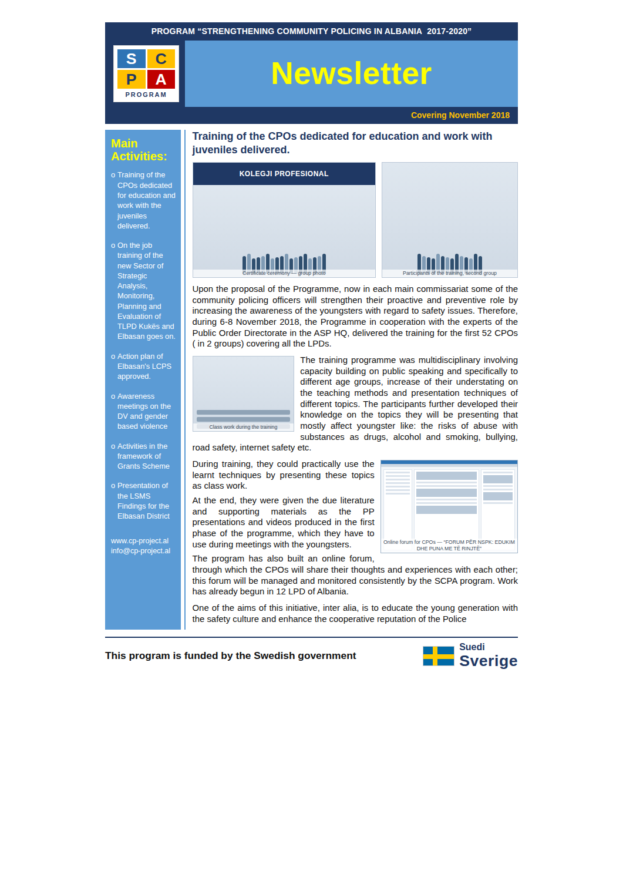PROGRAM “STRENGTHENING COMMUNITY POLICING IN ALBANIA 2017-2020”
S C P A
PROGRAM
Newsletter
Covering November 2018
Main Activities:
Training of the CPOs dedicated for education and work with the juveniles delivered.
On the job training of the new Sector of Strategic Analysis, Monitoring, Planning and Evaluation of TLPD Kukës and Elbasan goes on.
Action plan of Elbasan's LCPS approved.
Awareness meetings on the DV and gender based violence
Activities in the framework of Grants Scheme
Presentation of the LSMS Findings for the Elbasan District
www.cp-project.al
info@cp-project.al
Training of the CPOs dedicated for education and work with juveniles delivered.
KOLEGJI PROFESIONAL
Certificate ceremony — group photo
Participants of the training, second group
Upon the proposal of the Programme, now in each main commissariat some of the community policing officers will strengthen their proactive and preventive role by increasing the awareness of the youngsters with regard to safety issues. Therefore, during 6-8 November 2018, the Programme in cooperation with the experts of the Public Order Directorate in the ASP HQ, delivered the training for the first 52 CPOs ( in 2 groups) covering all the LPDs.
Class work during the training
The training programme was multidisciplinary involving capacity building on public speaking and specifically to different age groups, increase of their understating on the teaching methods and presentation techniques of different topics. The participants further developed their knowledge on the topics they will be presenting that mostly affect youngster like: the risks of abuse with substances as drugs, alcohol and smoking, bullying, road safety, internet safety etc.
Online forum for CPOs — “FORUM PËR NSPK: EDUKIM DHE PUNA ME TË RINJTË”
During training, they could practically use the learnt techniques by presenting these topics as class work.
At the end, they were given the due literature and supporting materials as the PP presentations and videos produced in the first phase of the programme, which they have to use during meetings with the youngsters.
The program has also built an online forum, through which the CPOs will share their thoughts and experiences with each other; this forum will be managed and monitored consistently by the SCPA program. Work has already begun in 12 LPD of Albania.
One of the aims of this initiative, inter alia, is to educate the young generation with the safety culture and enhance the cooperative reputation of the Police
This program is funded by the Swedish government
Suedi
Sverige